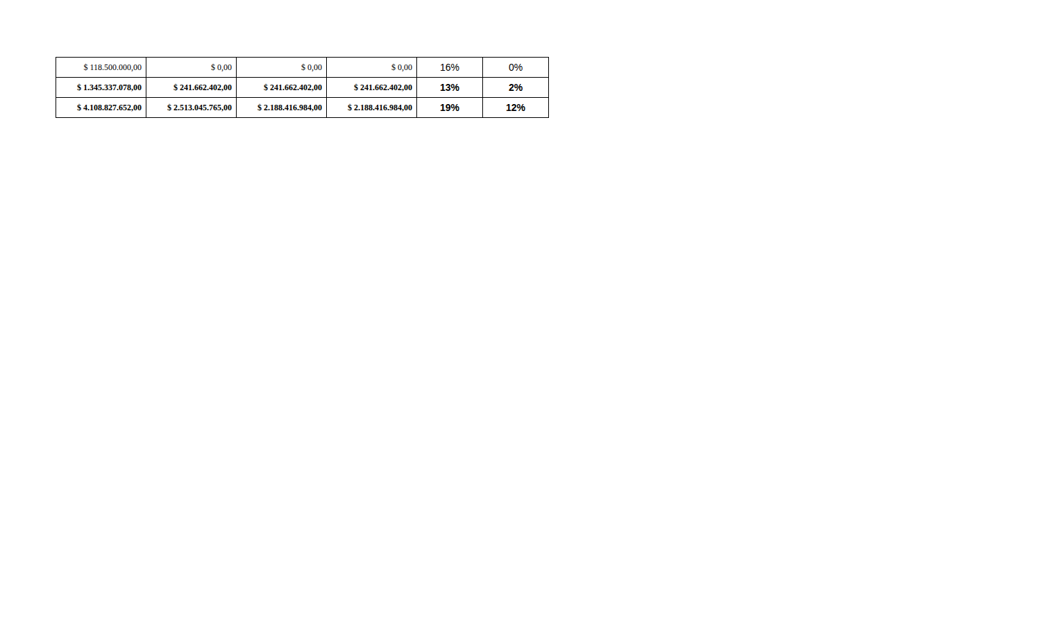| $ 118.500.000,00 | $ 0,00 | $ 0,00 | $ 0,00 | 16% | 0% |
| $ 1.345.337.078,00 | $ 241.662.402,00 | $ 241.662.402,00 | $ 241.662.402,00 | 13% | 2% |
| $ 4.108.827.652,00 | $ 2.513.045.765,00 | $ 2.188.416.984,00 | $ 2.188.416.984,00 | 19% | 12% |